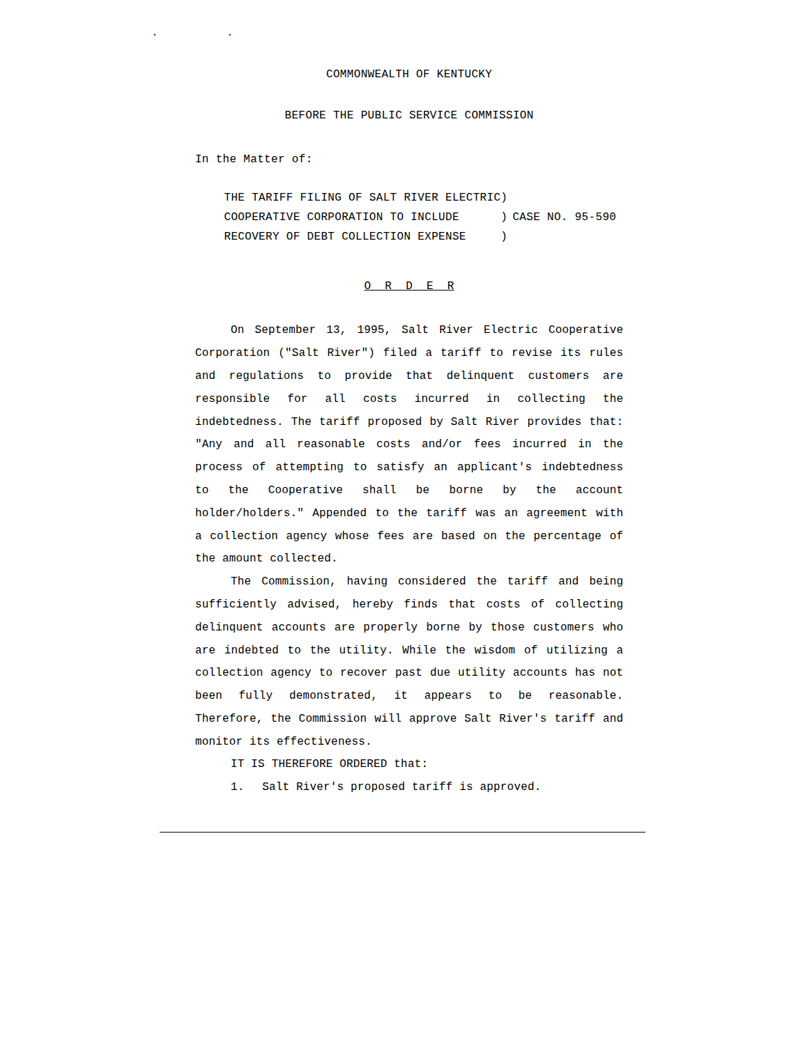. .
COMMONWEALTH OF KENTUCKY
BEFORE THE PUBLIC SERVICE COMMISSION
In the Matter of:
| THE TARIFF FILING OF SALT RIVER ELECTRIC | ) | |
| COOPERATIVE CORPORATION TO INCLUDE | ) | CASE NO. 95-590 |
| RECOVERY OF DEBT COLLECTION EXPENSE | ) | |
O R D E R
On September 13, 1995, Salt River Electric Cooperative Corporation ("Salt River") filed a tariff to revise its rules and regulations to provide that delinquent customers are responsible for all costs incurred in collecting the indebtedness. The tariff proposed by Salt River provides that: "Any and all reasonable costs and/or fees incurred in the process of attempting to satisfy an applicant's indebtedness to the Cooperative shall be borne by the account holder/holders." Appended to the tariff was an agreement with a collection agency whose fees are based on the percentage of the amount collected.
The Commission, having considered the tariff and being sufficiently advised, hereby finds that costs of collecting delinquent accounts are properly borne by those customers who are indebted to the utility. While the wisdom of utilizing a collection agency to recover past due utility accounts has not been fully demonstrated, it appears to be reasonable. Therefore, the Commission will approve Salt River's tariff and monitor its effectiveness.
IT IS THEREFORE ORDERED that:
1. Salt River's proposed tariff is approved.